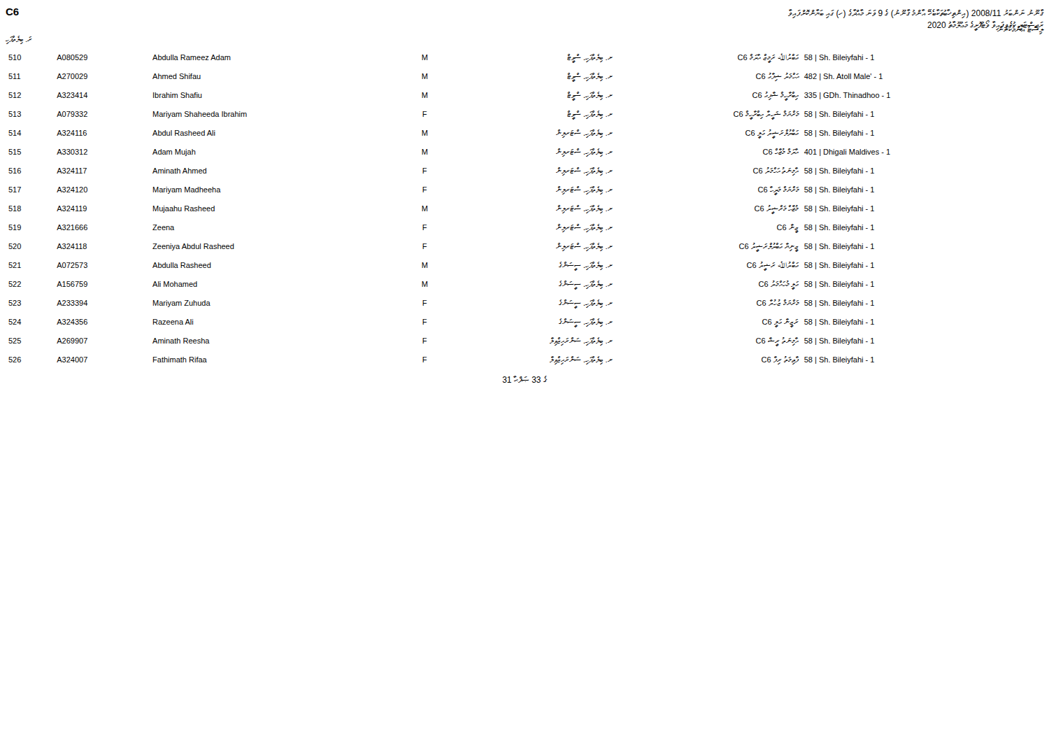C6
ޤާނޫނު ނަންބަރު 2008/11 (އިންތިޚާބުތަކާބެހޭ އާންމު ޤާނޫނު) ގެ 9 ވަނަ މާއްދާގެ (ހ) ގައި ބަޔާންކޮށްފައިވާ
ލިސްޓު އާންމުކުރުން
ރަޖިސްޓަރީ ކުރެވިފައިވާ ވޯޓުފޮށީގެ މަޢުލޫމާތު 2020
ރަ. ބިލެތްފަހި
| 510 | A080529 | Abdulla Rameez Adam | M | ށ. ބިލެތްފަހި، ސްވީޓް | C6 ޢަބްދުﷲ ރަމީޒް އާދަމް | 58 / Sh. Bileiyfahi - 1 |
| 511 | A270029 | Ahmed Shifau | M | ށ. ބިލެތްފަހި، ސްވީޓް | C6 އަޙްމަދު ޝިފާޢު | 482 / Sh. Atoll Male' - 1 |
| 512 | A323414 | Ibrahim Shafiu | M | ށ. ބިލެތްފަހި، ސްވީޓް | C6 އިބްރާހީމް ޝާފިޢު | 335 / GDh. Thinadhoo - 1 |
| 513 | A079332 | Mariyam Shaheeda Ibrahim | F | ށ. ބިލެތްފަހި، ސްވީޓް | C6 މަރްޔަމް ޝަހީދާ އިބްރާހީމް | 58 / Sh. Bileiyfahi - 1 |
| 514 | A324116 | Abdul Rasheed Ali | M | ށ. ބިލެތްފަހި، ސްޓަރލިން | C6 ޢަބްދުލްރަޝީދު ޢަލީ | 58 / Sh. Bileiyfahi - 1 |
| 515 | A330312 | Adam Mujah | M | ށ. ބިލެތްފަހި، ސްޓަރލިން | C6 އާދަމް މުޖާޙް | 401 / Dhigali Maldives - 1 |
| 516 | A324117 | Aminath Ahmed | F | ށ. ބިލެތްފަހި، ސްޓަރލިން | C6 އާމިނަތު އަޙްމަދު | 58 / Sh. Bileiyfahi - 1 |
| 517 | A324120 | Mariyam Madheeha | F | ށ. ބިލެތްފަހި، ސްޓަރލިން | C6 މަރްޔަމް މަދީޙާ | 58 / Sh. Bileiyfahi - 1 |
| 518 | A324119 | Mujaahu Rasheed | M | ށ. ބިލެތްފަހި، ސްޓަރލިން | C6 މުޖާޙް މަރްޝީދު | 58 / Sh. Bileiyfahi - 1 |
| 519 | A321666 | Zeena | F | ށ. ބިލެތްފަހި، ސްޓަރލިން | C6 ޒީނާ | 58 / Sh. Bileiyfahi - 1 |
| 520 | A324118 | Zeeniya Abdul Rasheed | F | ށ. ބިލެތްފަހި، ސްޓަރލިން | C6 ޒީނިޔާ ޢަބްދުލްރަޝީދު | 58 / Sh. Bileiyfahi - 1 |
| 521 | A072573 | Abdulla Rasheed | M | ށ. ބިލެތްފަހި، ސީސަންގެ | C6 ޢަބްދުﷲ ރަޝީދު | 58 / Sh. Bileiyfahi - 1 |
| 522 | A156759 | Ali Mohamed | M | ށ. ބިލެތްފަހި، ސީސަންގެ | C6 ޢަލީ މުޙައްމަދު | 58 / Sh. Bileiyfahi - 1 |
| 523 | A233394 | Mariyam Zuhuda | F | ށ. ބިލެތްފަހި، ސީސަންގެ | C6 މަރްޔަމް ޒުހުދާ | 58 / Sh. Bileiyfahi - 1 |
| 524 | A324356 | Razeena Ali | F | ށ. ބިލެތްފަހި، ސީސަންގެ | C6 ރަޒީނާ ޢަލީ | 58 / Sh. Bileiyfahi - 1 |
| 525 | A269907 | Aminath Reesha | F | ށ. ބިލެތްފަހި، ސަންރައިޒްވިލާ | C6 އާމިނަތު ރީޝާ | 58 / Sh. Bileiyfahi - 1 |
| 526 | A324007 | Fathimath Rifaa | F | ށ. ބިލެތްފަހި، ސަންރައިޒްވިލާ | C6 ފާޠިމަތު ރިފާ | 58 / Sh. Bileiyfahi - 1 |
31 ގެ 33 ޞަފްޙާ